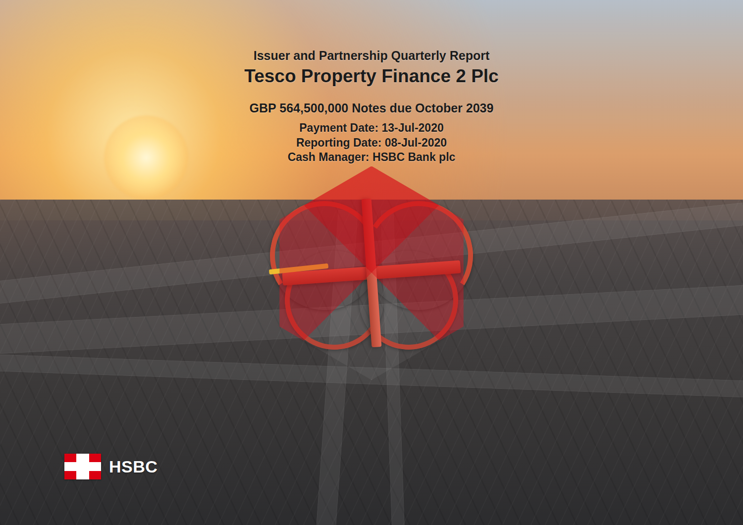Issuer and Partnership Quarterly Report
Tesco Property Finance 2 Plc
GBP 564,500,000 Notes due October 2039
Payment Date: 13-Jul-2020
Reporting Date: 08-Jul-2020
Cash Manager: HSBC Bank plc
HSBC